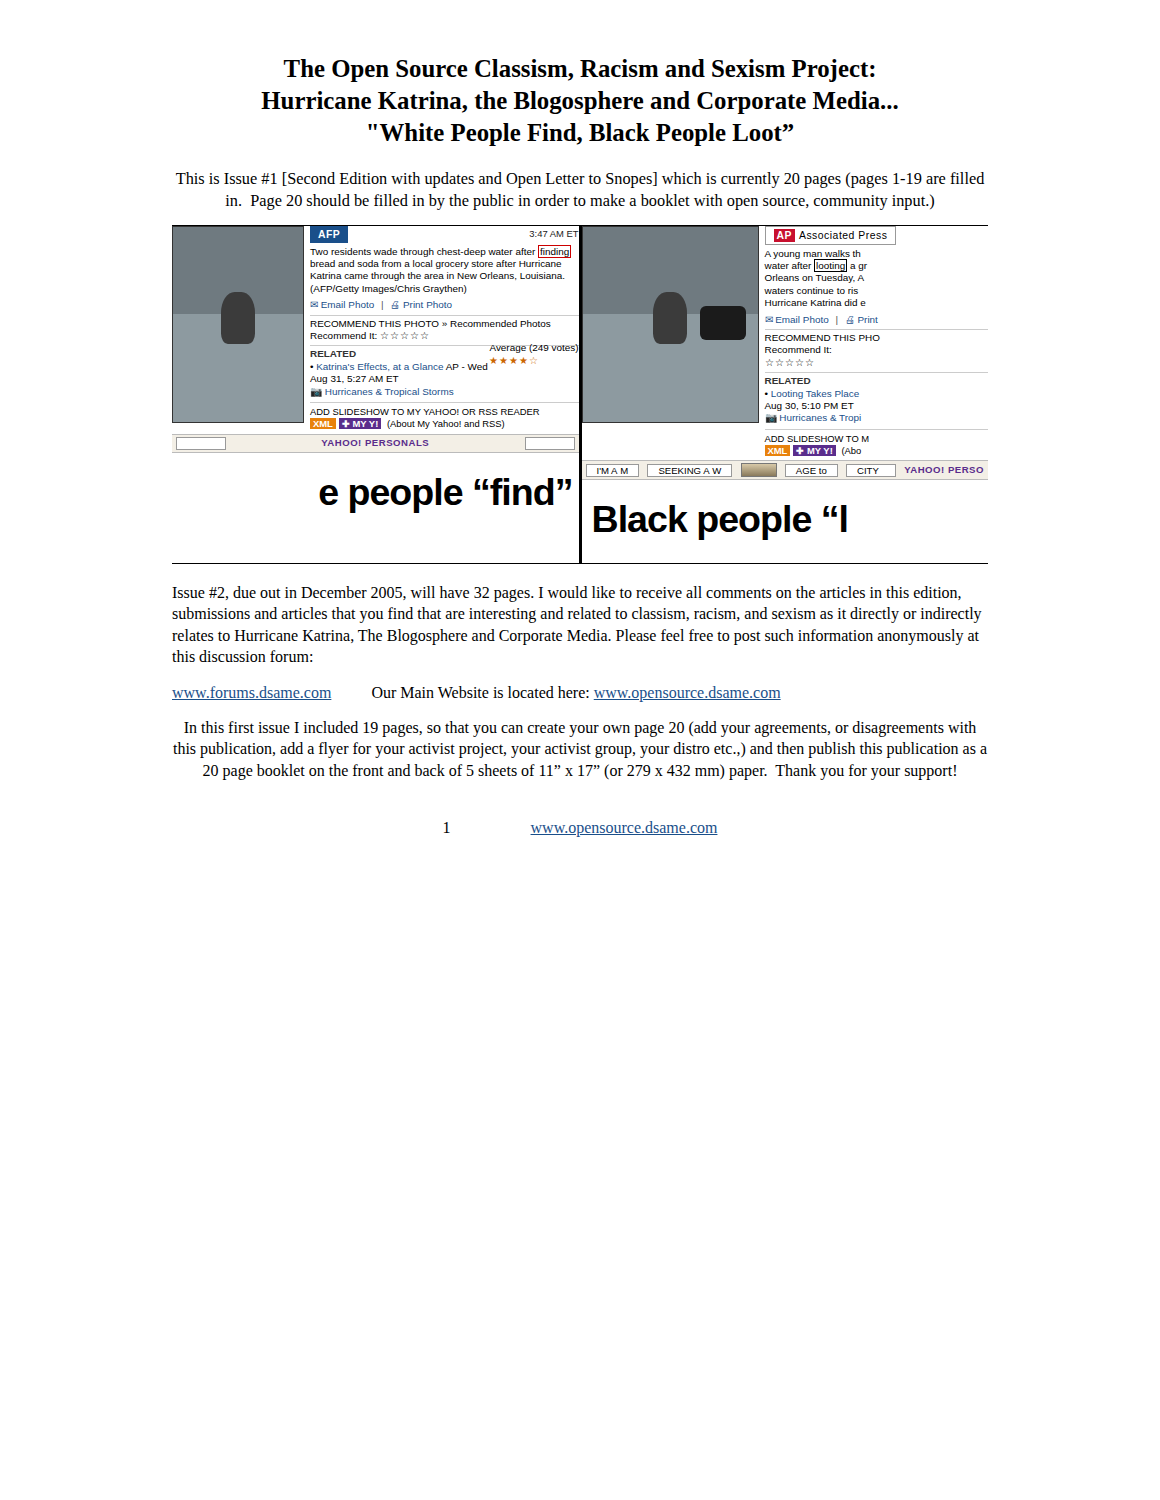The Open Source Classism, Racism and Sexism Project: Hurricane Katrina, the Blogosphere and Corporate Media... "White People Find, Black People Loot”
This is Issue #1 [Second Edition with updates and Open Letter to Snopes] which is currently 20 pages (pages 1-19 are filled in. Page 20 should be filled in by the public in order to make a booklet with open source, community input.)
AFP 3:47 AM ET
Two residents wade through chest-deep water after finding bread and soda from a local grocery store after Hurricane Katrina came through the area in New Orleans, Louisiana.(AFP/Getty Images/Chris Graythen)
✉ Email Photo | 🖨 Print Photo
RECOMMEND THIS PHOTO » Recommended Photos
Recommend It: ☆☆☆☆☆ Average (249 votes)
★★★★☆
RELATED
• Katrina's Effects, at a Glance AP - Wed Aug 31, 5:27 AM ET
📷 Hurricanes & Tropical Storms
ADD SLIDESHOW TO MY YAHOO! OR RSS READER
XML✚ MY Y! (About My Yahoo! and RSS)
YAHOO! PERSONALS
e people “find”
AP Associated Press
A young man walks th
water after looting a gr
Orleans on Tuesday, A
waters continue to ris
Hurricane Katrina did e
✉ Email Photo | 🖨 Print
RECOMMEND THIS PHO
Recommend It:
☆☆☆☆☆
RELATED
• Looting Takes Place
Aug 30, 5:10 PM ET
📷 Hurricanes & Tropi
ADD SLIDESHOW TO M
XML✚ MY Y! (Abo
I'M A M SEEKING A W AGE to CITY YAHOO! PERSO
Black people “l
Issue #2, due out in December 2005, will have 32 pages. I would like to receive all comments on the articles in this edition, submissions and articles that you find that are interesting and related to classism, racism, and sexism as it directly or indirectly relates to Hurricane Katrina, The Blogosphere and Corporate Media. Please feel free to post such information anonymously at this discussion forum:
www.forums.dsame.com Our Main Website is located here: www.opensource.dsame.com
In this first issue I included 19 pages, so that you can create your own page 20 (add your agreements, or disagreements with this publication, add a flyer for your activist project, your activist group, your distro etc.,) and then publish this publication as a 20 page booklet on the front and back of 5 sheets of 11” x 17” (or 279 x 432 mm) paper. Thank you for your support!
1 www.opensource.dsame.com